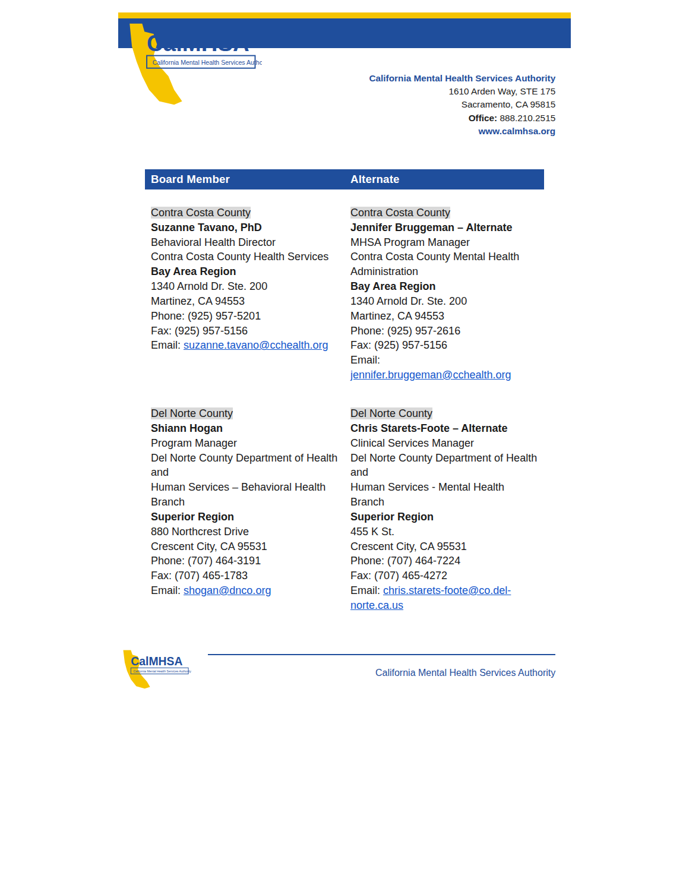California Mental Health Services Authority
1610 Arden Way, STE 175
Sacramento, CA 95815
Office: 888.210.2515
www.calmhsa.org
| Board Member | Alternate |
| --- | --- |
| Contra Costa County Suzanne Tavano, PhD Behavioral Health Director Contra Costa County Health Services Bay Area Region 1340 Arnold Dr. Ste. 200 Martinez, CA 94553 Phone: (925) 957-5201 Fax: (925) 957-5156 Email: suzanne.tavano@cchealth.org | Contra Costa County Jennifer Bruggeman – Alternate MHSA Program Manager Contra Costa County Mental Health Administration Bay Area Region 1340 Arnold Dr. Ste. 200 Martinez, CA 94553 Phone: (925) 957-2616 Fax: (925) 957-5156 Email: jennifer.bruggeman@cchealth.org |
| Del Norte County Shiann Hogan Program Manager Del Norte County Department of Health and Human Services – Behavioral Health Branch Superior Region 880 Northcrest Drive Crescent City, CA 95531 Phone: (707) 464-3191 Fax: (707) 465-1783 Email: shogan@dnco.org | Del Norte County Chris Starets-Foote – Alternate Clinical Services Manager Del Norte County Department of Health and Human Services - Mental Health Branch Superior Region 455 K St. Crescent City, CA 95531 Phone: (707) 464-7224 Fax: (707) 465-4272 Email: chris.starets-foote@co.del-norte.ca.us |
California Mental Health Services Authority